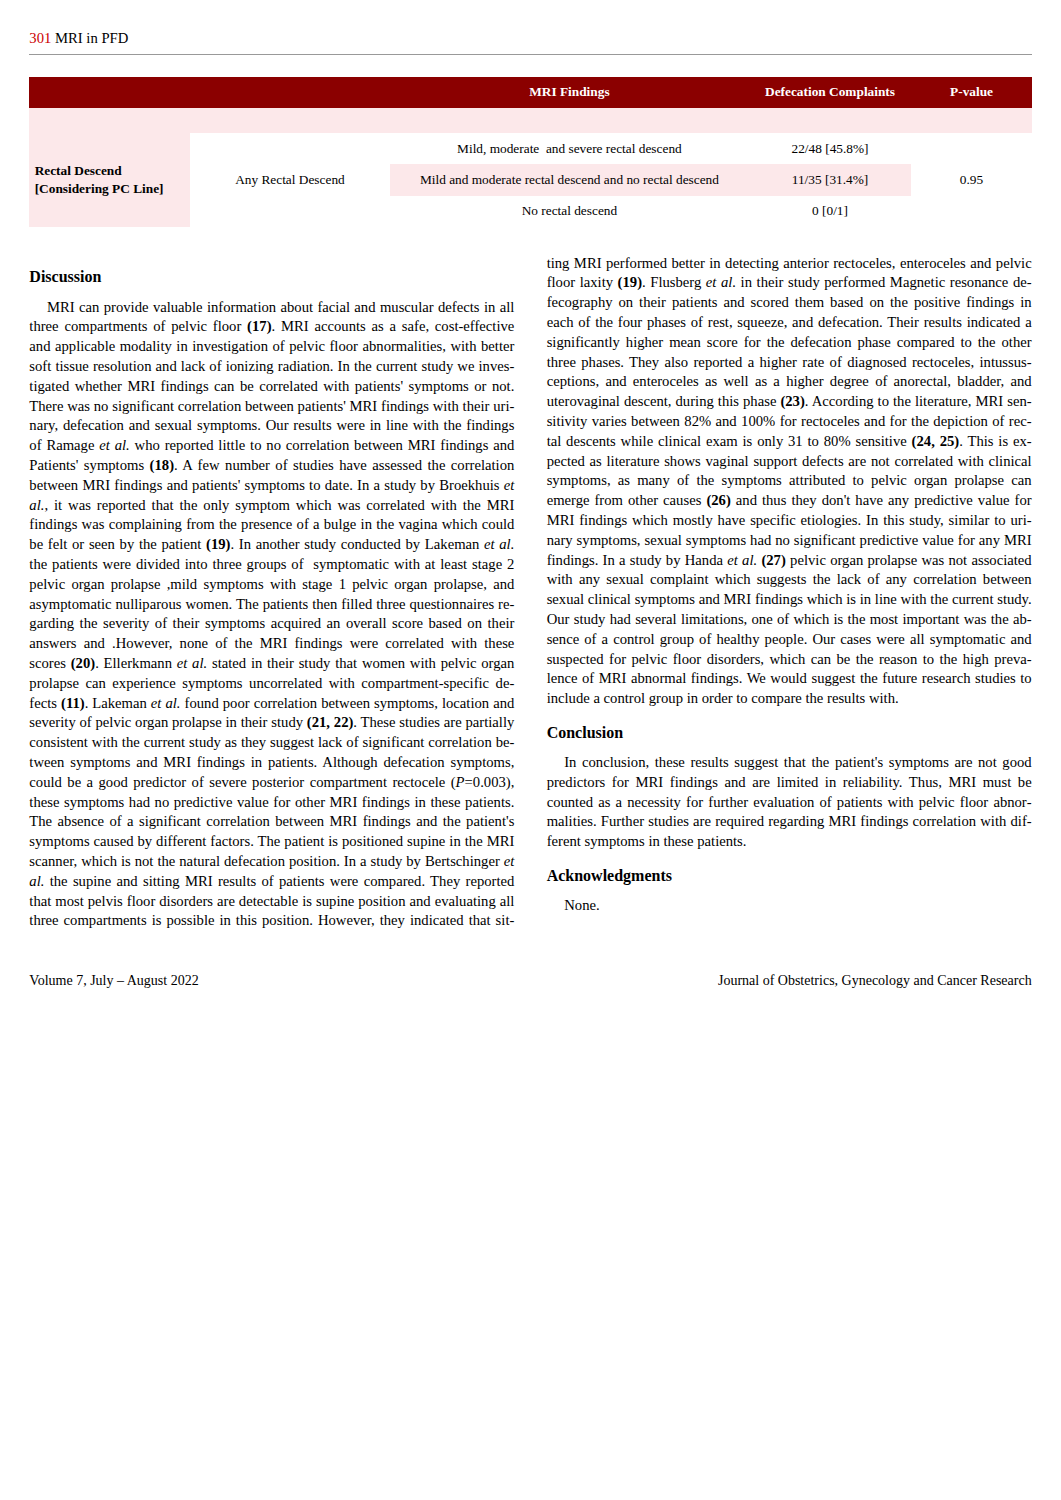301 MRI in PFD
| | MRI Findings | Defecation Complaints | P-value |
| --- | --- | --- | --- |
| Rectal Descend [Considering PC Line] | Any Rectal Descend | Mild, moderate and severe rectal descend | 22/48 [45.8%] | 0.95 |
| Mild and moderate rectal descend and no rectal descend | 11/35 [31.4%] |
| No rectal descend | 0 [0/1] |
Discussion
MRI can provide valuable information about facial and muscular defects in all three compartments of pelvic floor (17). MRI accounts as a safe, cost-effective and applicable modality in investigation of pelvic floor abnormalities, with better soft tissue resolution and lack of ionizing radiation. In the current study we investigated whether MRI findings can be correlated with patients' symptoms or not. There was no significant correlation between patients' MRI findings with their urinary, defecation and sexual symptoms. Our results were in line with the findings of Ramage et al. who reported little to no correlation between MRI findings and Patients' symptoms (18). A few number of studies have assessed the correlation between MRI findings and patients' symptoms to date. In a study by Broekhuis et al., it was reported that the only symptom which was correlated with the MRI findings was complaining from the presence of a bulge in the vagina which could be felt or seen by the patient (19). In another study conducted by Lakeman et al. the patients were divided into three groups of symptomatic with at least stage 2 pelvic organ prolapse ,mild symptoms with stage 1 pelvic organ prolapse, and asymptomatic nulliparous women. The patients then filled three questionnaires regarding the severity of their symptoms acquired an overall score based on their answers and .However, none of the MRI findings were correlated with these scores (20). Ellerkmann et al. stated in their study that women with pelvic organ prolapse can experience symptoms uncorrelated with compartment-specific defects (11). Lakeman et al. found poor correlation between symptoms, location and severity of pelvic organ prolapse in their study (21, 22). These studies are partially consistent with the current study as they suggest lack of significant correlation between symptoms and MRI findings in patients. Although defecation symptoms, could be a good predictor of severe posterior compartment rectocele (P=0.003), these symptoms had no predictive value for other MRI findings in these patients. The absence of a significant correlation between MRI findings and the patient's symptoms caused by different factors. The patient is positioned supine in the MRI scanner, which is not the natural defecation position. In a study by Bertschinger et al. the supine and sitting MRI results of patients were compared. They reported that most pelvis floor disorders are detectable is supine position and evaluating all three compartments is possible in this position. However, they indicated that sitting MRI performed better in detecting anterior rectoceles, enteroceles and pelvic floor laxity (19). Flusberg et al. in their study performed Magnetic resonance defecography on their patients and scored them based on the positive findings in each of the four phases of rest, squeeze, and defecation. Their results indicated a significantly higher mean score for the defecation phase compared to the other three phases. They also reported a higher rate of diagnosed rectoceles, intussusceptions, and enteroceles as well as a higher degree of anorectal, bladder, and uterovaginal descent, during this phase (23). According to the literature, MRI sensitivity varies between 82% and 100% for rectoceles and for the depiction of rectal descents while clinical exam is only 31 to 80% sensitive (24, 25). This is expected as literature shows vaginal support defects are not correlated with clinical symptoms, as many of the symptoms attributed to pelvic organ prolapse can emerge from other causes (26) and thus they don't have any predictive value for MRI findings which mostly have specific etiologies. In this study, similar to urinary symptoms, sexual symptoms had no significant predictive value for any MRI findings. In a study by Handa et al. (27) pelvic organ prolapse was not associated with any sexual complaint which suggests the lack of any correlation between sexual clinical symptoms and MRI findings which is in line with the current study. Our study had several limitations, one of which is the most important was the absence of a control group of healthy people. Our cases were all symptomatic and suspected for pelvic floor disorders, which can be the reason to the high prevalence of MRI abnormal findings. We would suggest the future research studies to include a control group in order to compare the results with.
Conclusion
In conclusion, these results suggest that the patient's symptoms are not good predictors for MRI findings and are limited in reliability. Thus, MRI must be counted as a necessity for further evaluation of patients with pelvic floor abnormalities. Further studies are required regarding MRI findings correlation with different symptoms in these patients.
Acknowledgments
None.
Volume 7, July – August 2022 Journal of Obstetrics, Gynecology and Cancer Research